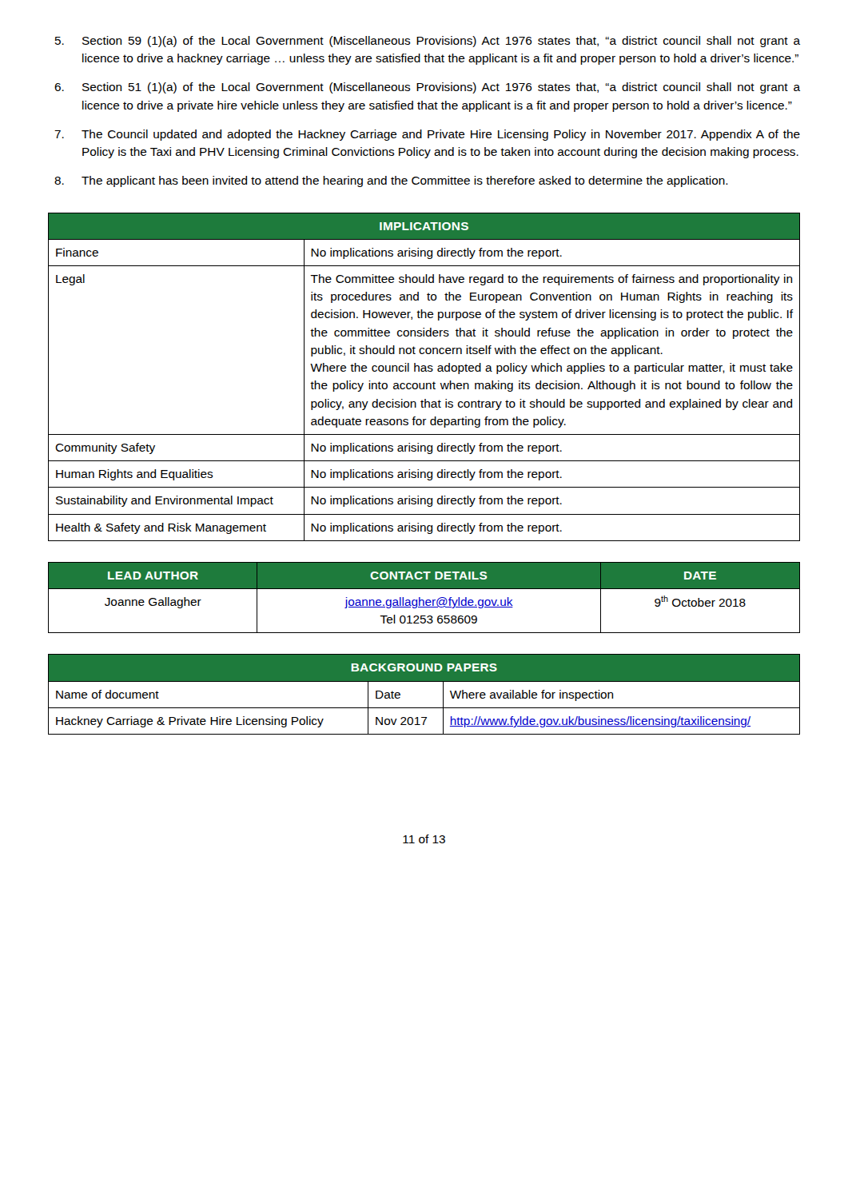Section 59 (1)(a) of the Local Government (Miscellaneous Provisions) Act 1976 states that, “a district council shall not grant a licence to drive a hackney carriage … unless they are satisfied that the applicant is a fit and proper person to hold a driver’s licence.”
Section 51 (1)(a) of the Local Government (Miscellaneous Provisions) Act 1976 states that, “a district council shall not grant a licence to drive a private hire vehicle unless they are satisfied that the applicant is a fit and proper person to hold a driver’s licence.”
The Council updated and adopted the Hackney Carriage and Private Hire Licensing Policy in November 2017. Appendix A of the Policy is the Taxi and PHV Licensing Criminal Convictions Policy and is to be taken into account during the decision making process.
The applicant has been invited to attend the hearing and the Committee is therefore asked to determine the application.
| IMPLICATIONS |
| --- |
| Finance | No implications arising directly from the report. |
| Legal | The Committee should have regard to the requirements of fairness and proportionality in its procedures and to the European Convention on Human Rights in reaching its decision. However, the purpose of the system of driver licensing is to protect the public. If the committee considers that it should refuse the application in order to protect the public, it should not concern itself with the effect on the applicant. Where the council has adopted a policy which applies to a particular matter, it must take the policy into account when making its decision. Although it is not bound to follow the policy, any decision that is contrary to it should be supported and explained by clear and adequate reasons for departing from the policy. |
| Community Safety | No implications arising directly from the report. |
| Human Rights and Equalities | No implications arising directly from the report. |
| Sustainability and Environmental Impact | No implications arising directly from the report. |
| Health & Safety and Risk Management | No implications arising directly from the report. |
| LEAD AUTHOR | CONTACT DETAILS | DATE |
| --- | --- | --- |
| Joanne Gallagher | joanne.gallagher@fylde.gov.uk Tel 01253 658609 | 9 th October 2018 |
| BACKGROUND PAPERS |
| --- |
| Name of document | Date | Where available for inspection |
| Hackney Carriage & Private Hire Licensing Policy | Nov 2017 | http://www.fylde.gov.uk/business/licensing/taxilicensing/ |
11 of 13